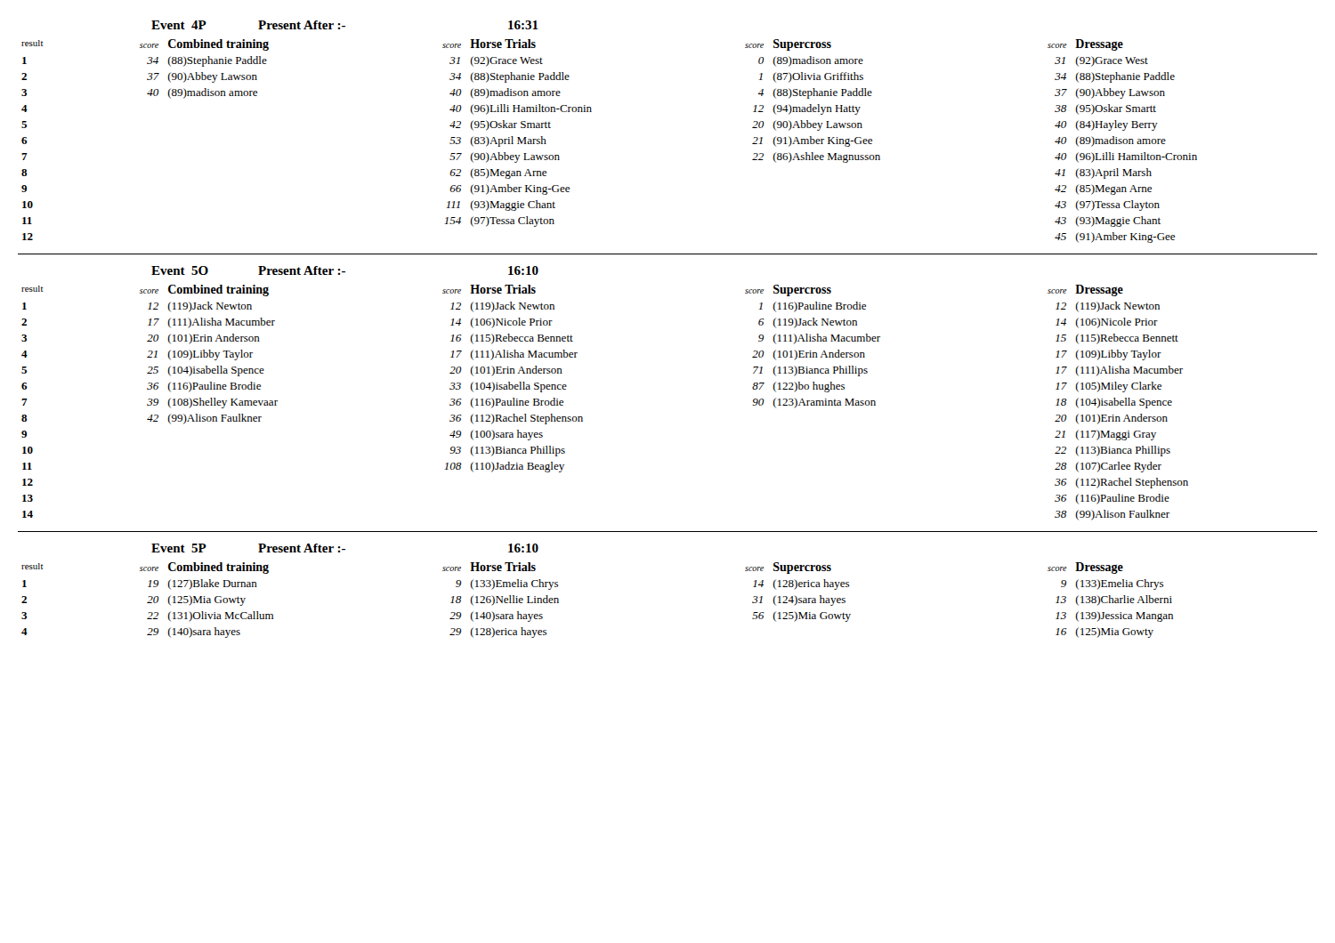Event 4P Present After :- 16:31
| result | score | Combined training | score | Horse Trials | score | Supercross | score | Dressage |
| --- | --- | --- | --- | --- | --- | --- | --- | --- |
| 1 | 34 | (88)Stephanie Paddle | 31 | (92)Grace West | 0 | (89)madison amore | 31 | (92)Grace West |
| 2 | 37 | (90)Abbey Lawson | 34 | (88)Stephanie Paddle | 1 | (87)Olivia Griffiths | 34 | (88)Stephanie Paddle |
| 3 | 40 | (89)madison amore | 40 | (89)madison amore | 4 | (88)Stephanie Paddle | 37 | (90)Abbey Lawson |
| 4 | | | 40 | (96)Lilli Hamilton-Cronin | 12 | (94)madelyn Hatty | 38 | (95)Oskar Smartt |
| 5 | | | 42 | (95)Oskar Smartt | 20 | (90)Abbey Lawson | 40 | (84)Hayley Berry |
| 6 | | | 53 | (83)April Marsh | 21 | (91)Amber King-Gee | 40 | (89)madison amore |
| 7 | | | 57 | (90)Abbey Lawson | 22 | (86)Ashlee Magnusson | 40 | (96)Lilli Hamilton-Cronin |
| 8 | | | 62 | (85)Megan Arne | | | 41 | (83)April Marsh |
| 9 | | | 66 | (91)Amber King-Gee | | | 42 | (85)Megan Arne |
| 10 | | | 111 | (93)Maggie Chant | | | 43 | (97)Tessa Clayton |
| 11 | | | 154 | (97)Tessa Clayton | | | 43 | (93)Maggie Chant |
| 12 | | | | | | | 45 | (91)Amber King-Gee |
Event 5O Present After :- 16:10
| result | score | Combined training | score | Horse Trials | score | Supercross | score | Dressage |
| --- | --- | --- | --- | --- | --- | --- | --- | --- |
| 1 | 12 | (119)Jack Newton | 12 | (119)Jack Newton | 1 | (116)Pauline Brodie | 12 | (119)Jack Newton |
| 2 | 17 | (111)Alisha Macumber | 14 | (106)Nicole Prior | 6 | (119)Jack Newton | 14 | (106)Nicole Prior |
| 3 | 20 | (101)Erin Anderson | 16 | (115)Rebecca Bennett | 9 | (111)Alisha Macumber | 15 | (115)Rebecca Bennett |
| 4 | 21 | (109)Libby Taylor | 17 | (111)Alisha Macumber | 20 | (101)Erin Anderson | 17 | (109)Libby Taylor |
| 5 | 25 | (104)isabella Spence | 20 | (101)Erin Anderson | 71 | (113)Bianca Phillips | 17 | (111)Alisha Macumber |
| 6 | 36 | (116)Pauline Brodie | 33 | (104)isabella Spence | 87 | (122)bo hughes | 17 | (105)Miley Clarke |
| 7 | 39 | (108)Shelley Kamevaar | 36 | (116)Pauline Brodie | 90 | (123)Araminta Mason | 18 | (104)isabella Spence |
| 8 | 42 | (99)Alison Faulkner | 36 | (112)Rachel Stephenson | | | 20 | (101)Erin Anderson |
| 9 | | | 49 | (100)sara hayes | | | 21 | (117)Maggi Gray |
| 10 | | | 93 | (113)Bianca Phillips | | | 22 | (113)Bianca Phillips |
| 11 | | | 108 | (110)Jadzia Beagley | | | 28 | (107)Carlee Ryder |
| 12 | | | | | | | 36 | (112)Rachel Stephenson |
| 13 | | | | | | | 36 | (116)Pauline Brodie |
| 14 | | | | | | | 38 | (99)Alison Faulkner |
Event 5P Present After :- 16:10
| result | score | Combined training | score | Horse Trials | score | Supercross | score | Dressage |
| --- | --- | --- | --- | --- | --- | --- | --- | --- |
| 1 | 19 | (127)Blake Durnan | 9 | (133)Emelia Chrys | 14 | (128)erica hayes | 9 | (133)Emelia Chrys |
| 2 | 20 | (125)Mia Gowty | 18 | (126)Nellie Linden | 31 | (124)sara hayes | 13 | (138)Charlie Alberni |
| 3 | 22 | (131)Olivia McCallum | 29 | (140)sara hayes | 56 | (125)Mia Gowty | 13 | (139)Jessica Mangan |
| 4 | 29 | (140)sara hayes | 29 | (128)erica hayes | | | 16 | (125)Mia Gowty |